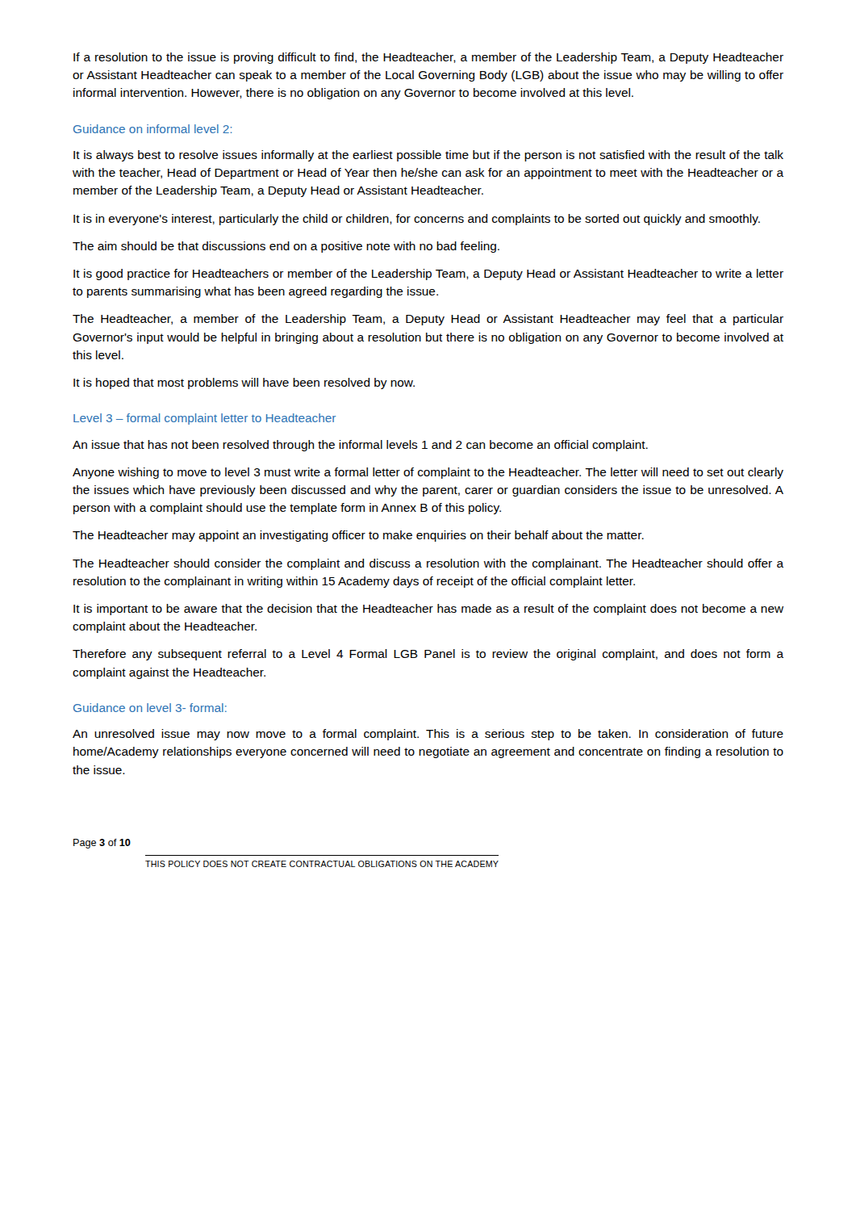If a resolution to the issue is proving difficult to find, the Headteacher, a member of the Leadership Team, a Deputy Headteacher or Assistant Headteacher can speak to a member of the Local Governing Body (LGB) about the issue who may be willing to offer informal intervention. However, there is no obligation on any Governor to become involved at this level.
Guidance on informal level 2:
It is always best to resolve issues informally at the earliest possible time but if the person is not satisfied with the result of the talk with the teacher, Head of Department or Head of Year then he/she can ask for an appointment to meet with the Headteacher or a member of the Leadership Team, a Deputy Head or Assistant Headteacher.
It is in everyone's interest, particularly the child or children, for concerns and complaints to be sorted out quickly and smoothly.
The aim should be that discussions end on a positive note with no bad feeling.
It is good practice for Headteachers or member of the Leadership Team, a Deputy Head or Assistant Headteacher to write a letter to parents summarising what has been agreed regarding the issue.
The Headteacher, a member of the Leadership Team, a Deputy Head or Assistant Headteacher may feel that a particular Governor's input would be helpful in bringing about a resolution but there is no obligation on any Governor to become involved at this level.
It is hoped that most problems will have been resolved by now.
Level 3 – formal complaint letter to Headteacher
An issue that has not been resolved through the informal levels 1 and 2 can become an official complaint.
Anyone wishing to move to level 3 must write a formal letter of complaint to the Headteacher. The letter will need to set out clearly the issues which have previously been discussed and why the parent, carer or guardian considers the issue to be unresolved. A person with a complaint should use the template form in Annex B of this policy.
The Headteacher may appoint an investigating officer to make enquiries on their behalf about the matter.
The Headteacher should consider the complaint and discuss a resolution with the complainant. The Headteacher should offer a resolution to the complainant in writing within 15 Academy days of receipt of the official complaint letter.
It is important to be aware that the decision that the Headteacher has made as a result of the complaint does not become a new complaint about the Headteacher.
Therefore any subsequent referral to a Level 4 Formal LGB Panel is to review the original complaint, and does not form a complaint against the Headteacher.
Guidance on level 3- formal:
An unresolved issue may now move to a formal complaint. This is a serious step to be taken. In consideration of future home/Academy relationships everyone concerned will need to negotiate an agreement and concentrate on finding a resolution to the issue.
Page 3 of 10
THIS POLICY DOES NOT CREATE CONTRACTUAL OBLIGATIONS ON THE ACADEMY